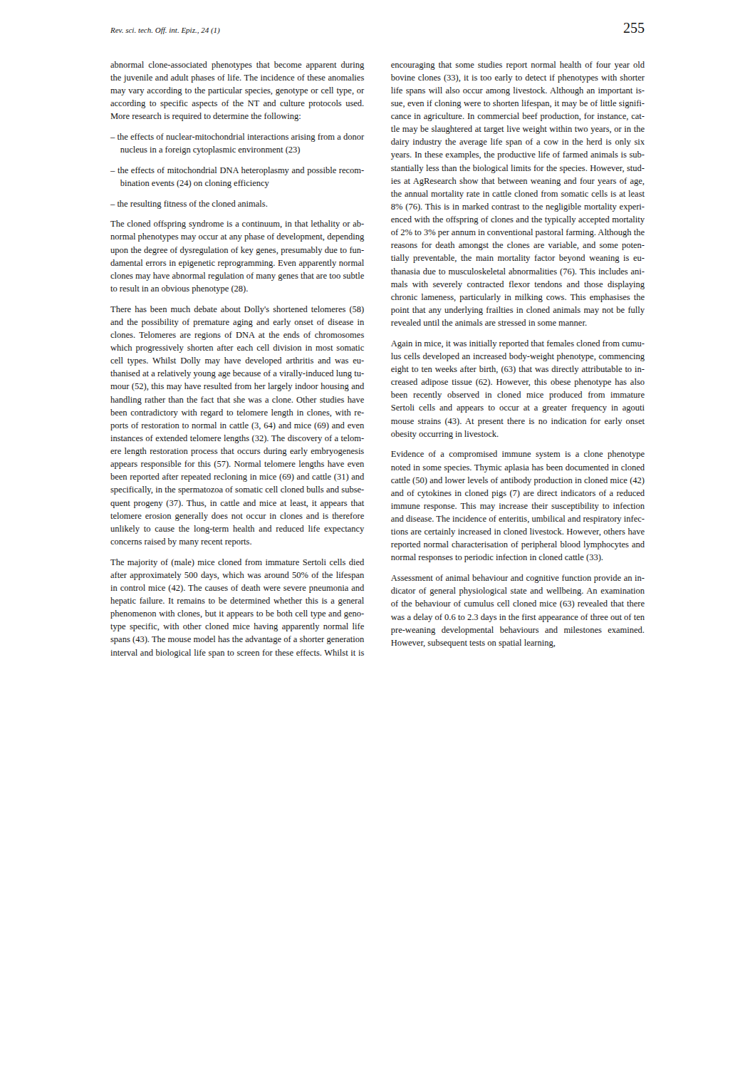Rev. sci. tech. Off. int. Epiz., 24 (1)
255
abnormal clone-associated phenotypes that become apparent during the juvenile and adult phases of life. The incidence of these anomalies may vary according to the particular species, genotype or cell type, or according to specific aspects of the NT and culture protocols used. More research is required to determine the following:
the effects of nuclear-mitochondrial interactions arising from a donor nucleus in a foreign cytoplasmic environment (23)
the effects of mitochondrial DNA heteroplasmy and possible recombination events (24) on cloning efficiency
the resulting fitness of the cloned animals.
The cloned offspring syndrome is a continuum, in that lethality or abnormal phenotypes may occur at any phase of development, depending upon the degree of dysregulation of key genes, presumably due to fundamental errors in epigenetic reprogramming. Even apparently normal clones may have abnormal regulation of many genes that are too subtle to result in an obvious phenotype (28).
There has been much debate about Dolly's shortened telomeres (58) and the possibility of premature aging and early onset of disease in clones. Telomeres are regions of DNA at the ends of chromosomes which progressively shorten after each cell division in most somatic cell types. Whilst Dolly may have developed arthritis and was euthanised at a relatively young age because of a virally-induced lung tumour (52), this may have resulted from her largely indoor housing and handling rather than the fact that she was a clone. Other studies have been contradictory with regard to telomere length in clones, with reports of restoration to normal in cattle (3, 64) and mice (69) and even instances of extended telomere lengths (32). The discovery of a telomere length restoration process that occurs during early embryogenesis appears responsible for this (57). Normal telomere lengths have even been reported after repeated recloning in mice (69) and cattle (31) and specifically, in the spermatozoa of somatic cell cloned bulls and subsequent progeny (37). Thus, in cattle and mice at least, it appears that telomere erosion generally does not occur in clones and is therefore unlikely to cause the long-term health and reduced life expectancy concerns raised by many recent reports.
The majority of (male) mice cloned from immature Sertoli cells died after approximately 500 days, which was around 50% of the lifespan in control mice (42). The causes of death were severe pneumonia and hepatic failure. It remains to be determined whether this is a general phenomenon with clones, but it appears to be both cell type and genotype specific, with other cloned mice having apparently normal life spans (43). The mouse model has the advantage of a shorter generation interval and biological life span to screen for these effects. Whilst it is encouraging that some studies report normal health of four year old bovine clones (33), it is too early to detect if phenotypes with shorter life spans will also occur among livestock. Although an important issue, even if cloning were to shorten lifespan, it may be of little significance in agriculture. In commercial beef production, for instance, cattle may be slaughtered at target live weight within two years, or in the dairy industry the average life span of a cow in the herd is only six years. In these examples, the productive life of farmed animals is substantially less than the biological limits for the species. However, studies at AgResearch show that between weaning and four years of age, the annual mortality rate in cattle cloned from somatic cells is at least 8% (76). This is in marked contrast to the negligible mortality experienced with the offspring of clones and the typically accepted mortality of 2% to 3% per annum in conventional pastoral farming. Although the reasons for death amongst the clones are variable, and some potentially preventable, the main mortality factor beyond weaning is euthanasia due to musculoskeletal abnormalities (76). This includes animals with severely contracted flexor tendons and those displaying chronic lameness, particularly in milking cows. This emphasises the point that any underlying frailties in cloned animals may not be fully revealed until the animals are stressed in some manner.
Again in mice, it was initially reported that females cloned from cumulus cells developed an increased body-weight phenotype, commencing eight to ten weeks after birth, (63) that was directly attributable to increased adipose tissue (62). However, this obese phenotype has also been recently observed in cloned mice produced from immature Sertoli cells and appears to occur at a greater frequency in agouti mouse strains (43). At present there is no indication for early onset obesity occurring in livestock.
Evidence of a compromised immune system is a clone phenotype noted in some species. Thymic aplasia has been documented in cloned cattle (50) and lower levels of antibody production in cloned mice (42) and of cytokines in cloned pigs (7) are direct indicators of a reduced immune response. This may increase their susceptibility to infection and disease. The incidence of enteritis, umbilical and respiratory infections are certainly increased in cloned livestock. However, others have reported normal characterisation of peripheral blood lymphocytes and normal responses to periodic infection in cloned cattle (33).
Assessment of animal behaviour and cognitive function provide an indicator of general physiological state and wellbeing. An examination of the behaviour of cumulus cell cloned mice (63) revealed that there was a delay of 0.6 to 2.3 days in the first appearance of three out of ten pre-weaning developmental behaviours and milestones examined. However, subsequent tests on spatial learning,